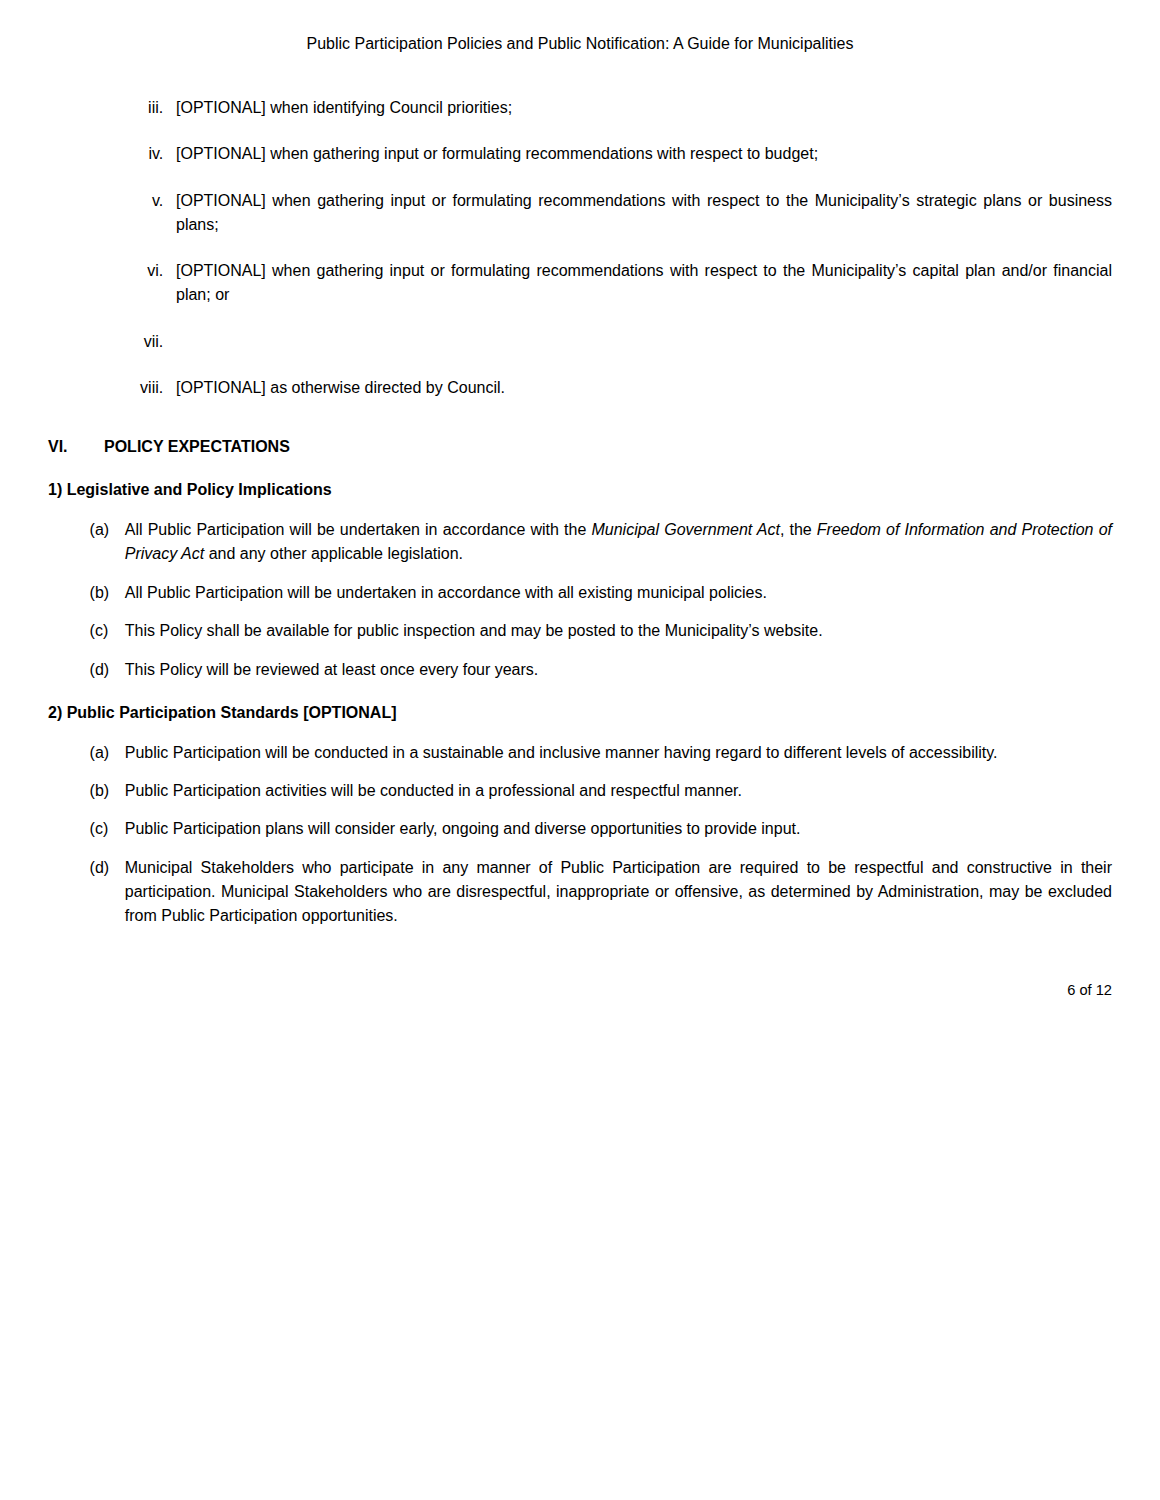Public Participation Policies and Public Notification: A Guide for Municipalities
iii. [OPTIONAL] when identifying Council priorities;
iv. [OPTIONAL] when gathering input or formulating recommendations with respect to budget;
v. [OPTIONAL] when gathering input or formulating recommendations with respect to the Municipality’s strategic plans or business plans;
vi. [OPTIONAL] when gathering input or formulating recommendations with respect to the Municipality’s capital plan and/or financial plan; or
vii.
viii. [OPTIONAL] as otherwise directed by Council.
VI. POLICY EXPECTATIONS
1) Legislative and Policy Implications
(a) All Public Participation will be undertaken in accordance with the Municipal Government Act, the Freedom of Information and Protection of Privacy Act and any other applicable legislation.
(b) All Public Participation will be undertaken in accordance with all existing municipal policies.
(c) This Policy shall be available for public inspection and may be posted to the Municipality’s website.
(d) This Policy will be reviewed at least once every four years.
2) Public Participation Standards [OPTIONAL]
(a) Public Participation will be conducted in a sustainable and inclusive manner having regard to different levels of accessibility.
(b) Public Participation activities will be conducted in a professional and respectful manner.
(c) Public Participation plans will consider early, ongoing and diverse opportunities to provide input.
(d) Municipal Stakeholders who participate in any manner of Public Participation are required to be respectful and constructive in their participation. Municipal Stakeholders who are disrespectful, inappropriate or offensive, as determined by Administration, may be excluded from Public Participation opportunities.
6 of 12